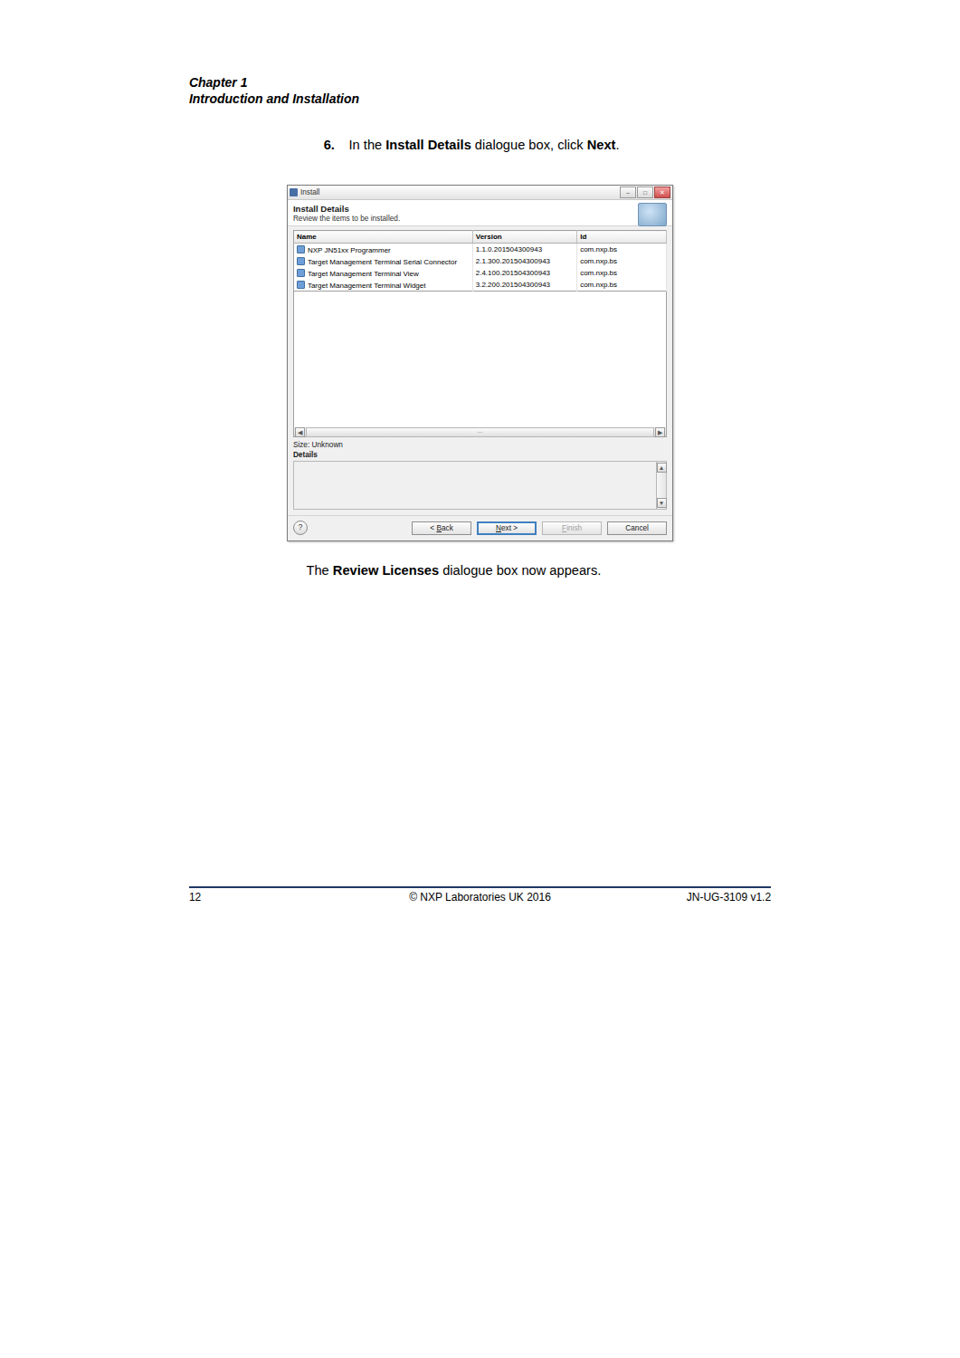Chapter 1
Introduction and Installation
6.
In the Install Details dialogue box, click Next.
Install
–□✕
Install Details
Review the items to be installed.
| Name | Version | Id |
| --- | --- | --- |
| NXP JN51xx Programmer | 1.1.0.201504300943 | com.nxp.bs |
| Target Management Terminal Serial Connector | 2.1.300.201504300943 | com.nxp.bs |
| Target Management Terminal View | 2.4.100.201504300943 | com.nxp.bs |
| Target Management Terminal Widget | 3.2.200.201504300943 | com.nxp.bs |
◀
▶
Size: Unknown
Details
▲
▼
?
< Back
Next >
Finish
Cancel
The Review Licenses dialogue box now appears.
12
© NXP Laboratories UK 2016
JN-UG-3109 v1.2